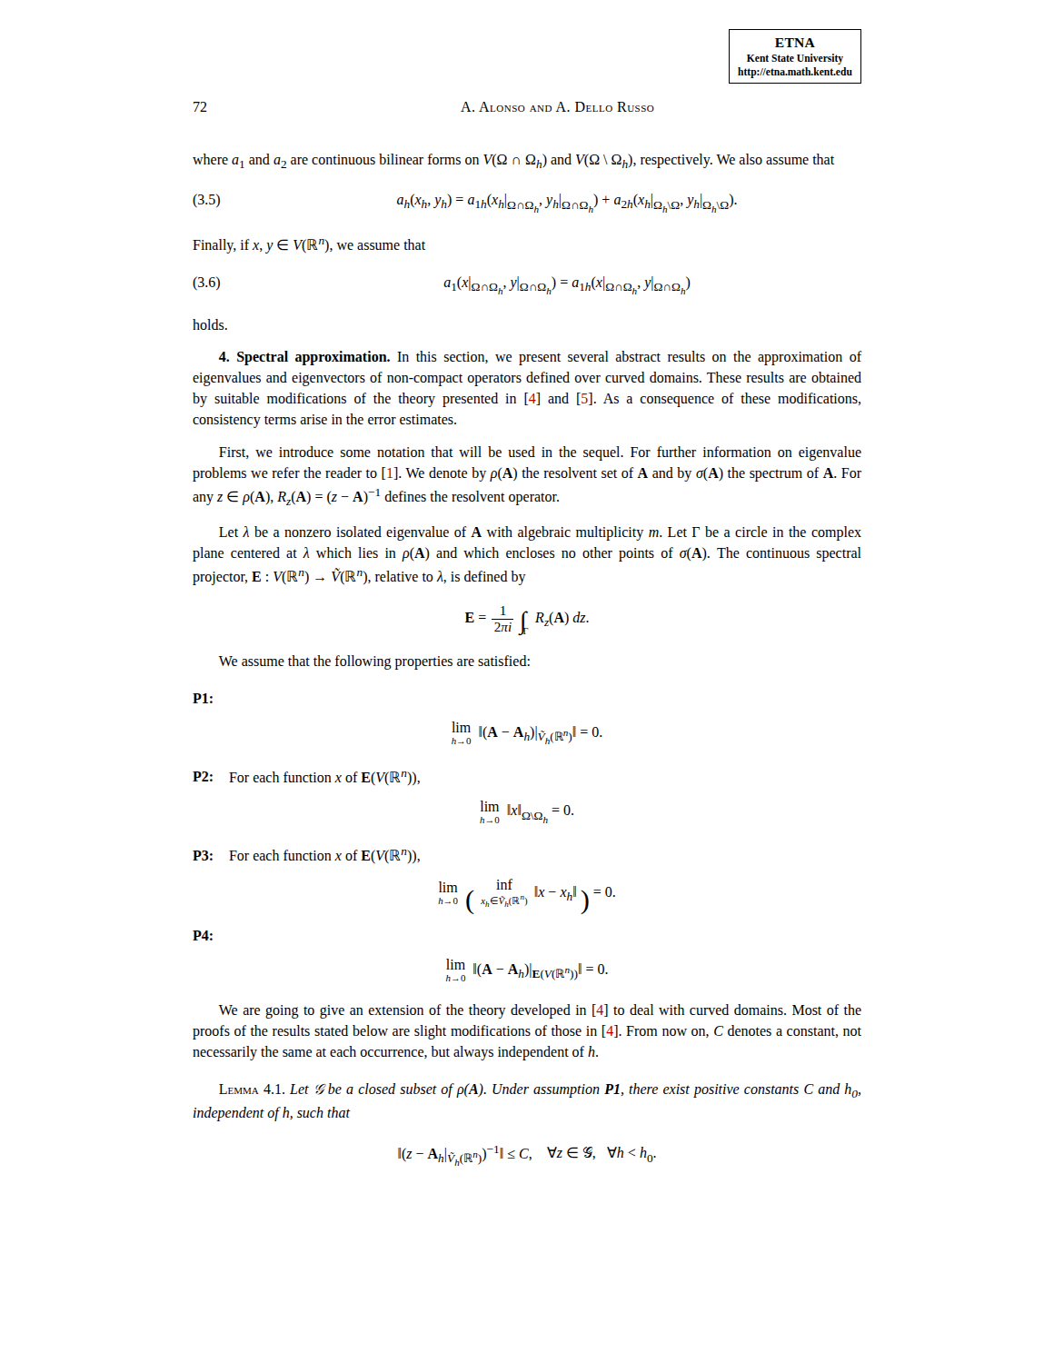ETNA
Kent State University
http://etna.math.kent.edu
72 A. Alonso and A. Dello Russo
where a1 and a2 are continuous bilinear forms on V(Ω ∩ Ωh) and V(Ω \ Ωh), respectively. We also assume that
(3.5)
ah(xh, yh) = a1h(xh|Ω∩Ωh, yh|Ω∩Ωh) + a2h(xh|Ωh\Ω, yh|Ωh\Ω).
Finally, if x, y ∈ V(ℝn), we assume that
(3.6)
a1(x|Ω∩Ωh, y|Ω∩Ωh) = a1h(x|Ω∩Ωh, y|Ω∩Ωh)
holds.
4. Spectral approximation. In this section, we present several abstract results on the approximation of eigenvalues and eigenvectors of non-compact operators defined over curved domains. These results are obtained by suitable modifications of the theory presented in [4] and [5]. As a consequence of these modifications, consistency terms arise in the error estimates.
First, we introduce some notation that will be used in the sequel. For further information on eigenvalue problems we refer the reader to [1]. We denote by ρ(A) the resolvent set of A and by σ(A) the spectrum of A. For any z ∈ ρ(A), Rz(A) = (z − A)−1 defines the resolvent operator.
Let λ be a nonzero isolated eigenvalue of A with algebraic multiplicity m. Let Γ be a circle in the complex plane centered at λ which lies in ρ(A) and which encloses no other points of σ(A). The continuous spectral projector, E : V(ℝn) → Ṽ(ℝn), relative to λ, is defined by
E = 12πi ∫Γ Rz(A) dz.
We assume that the following properties are satisfied:
P1:
lim h→0 ‖(A − Ah)|Ṽh(ℝn)‖ = 0.
P2: For each function x of E(V(ℝn)),
lim h→0 ‖x‖Ω\Ωh = 0.
P3: For each function x of E(V(ℝn)),
lim h→0 ( inf xh∈Ṽh(ℝn) ‖x − xh‖ ) = 0.
P4:
lim h→0 ‖(A − Ah)|E(V(ℝn))‖ = 0.
We are going to give an extension of the theory developed in [4] to deal with curved domains. Most of the proofs of the results stated below are slight modifications of those in [4]. From now on, C denotes a constant, not necessarily the same at each occurrence, but always independent of h.
Lemma 4.1. Let 𝒢 be a closed subset of ρ(A). Under assumption P1, there exist positive constants C and h0, independent of h, such that
‖(z − Ah|Ṽh(ℝn))−1‖ ≤ C, ∀z ∈ 𝒢, ∀h < h0.